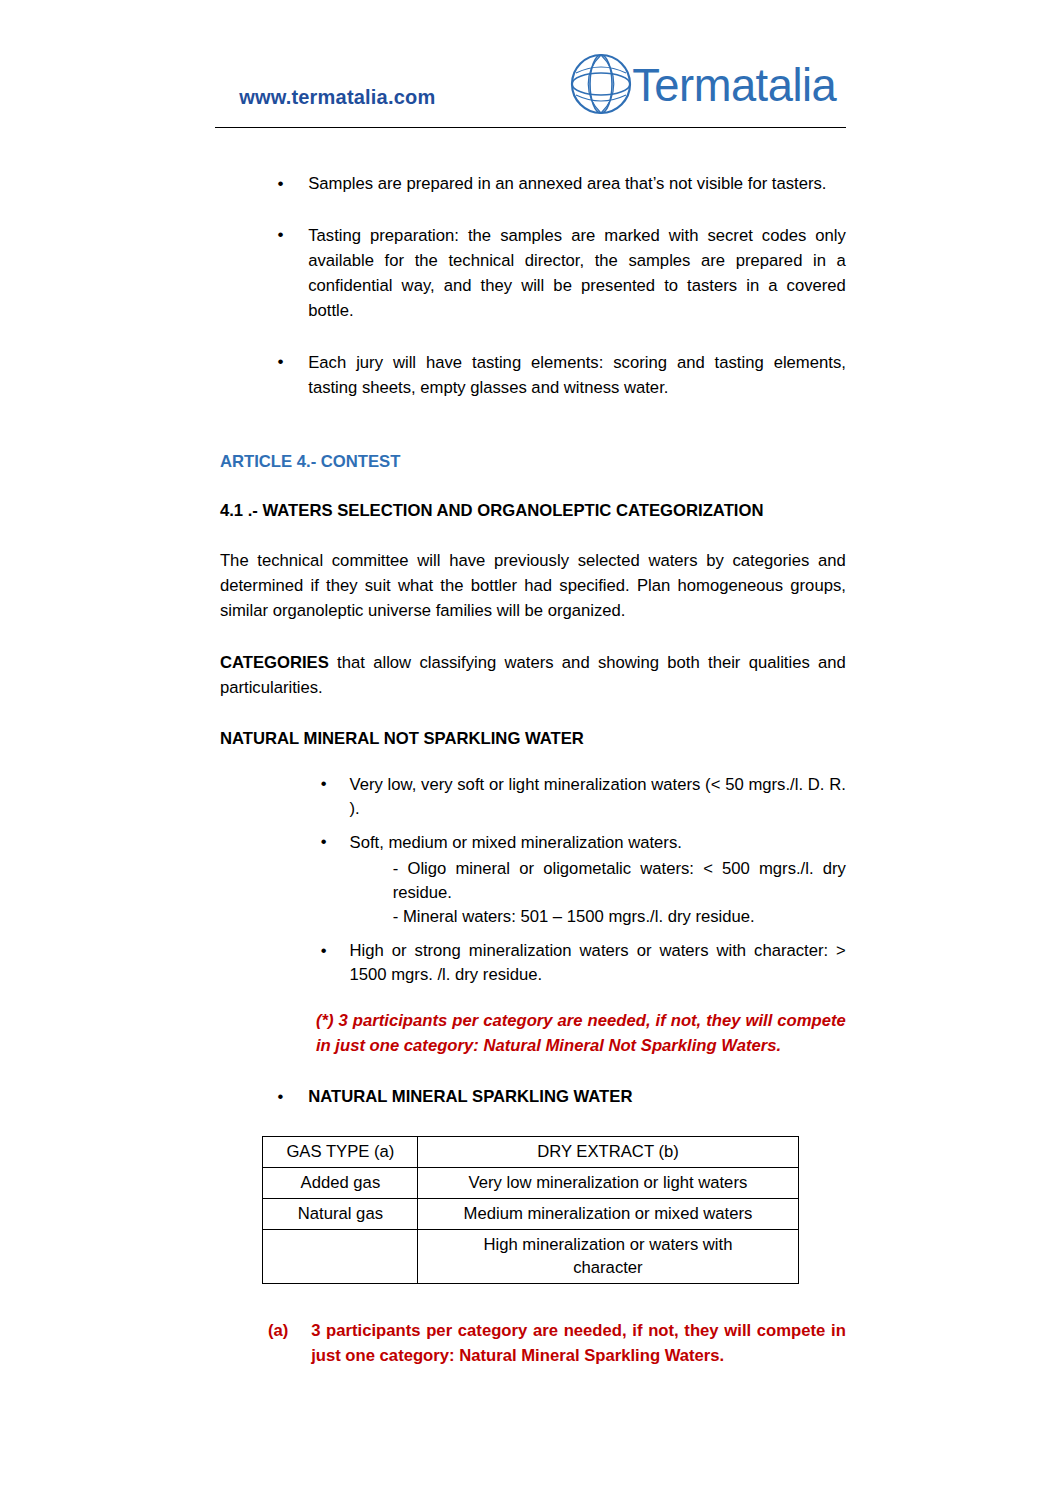www.termatalia.com
Termatalia
Samples are prepared in an annexed area that’s not visible for tasters.
Tasting preparation: the samples are marked with secret codes only available for the technical director, the samples are prepared in a confidential way, and they will be presented to tasters in a covered bottle.
Each jury will have tasting elements: scoring and tasting elements, tasting sheets, empty glasses and witness water.
ARTICLE 4.- CONTEST
4.1 .- WATERS SELECTION AND ORGANOLEPTIC CATEGORIZATION
The technical committee will have previously selected waters by categories and determined if they suit what the bottler had specified. Plan homogeneous groups, similar organoleptic universe families will be organized.
CATEGORIES that allow classifying waters and showing both their qualities and particularities.
NATURAL MINERAL NOT SPARKLING WATER
Very low, very soft or light mineralization waters (< 50 mgrs./l. D. R. ).
Soft, medium or mixed mineralization waters.
- Oligo mineral or oligometalic waters: < 500 mgrs./l. dry residue.
- Mineral waters: 501 – 1500 mgrs./l. dry residue.
High or strong mineralization waters or waters with character: > 1500 mgrs. /l. dry residue.
(*) 3 participants per category are needed, if not, they will compete in just one category: Natural Mineral Not Sparkling Waters.
NATURAL MINERAL SPARKLING WATER
| GAS TYPE (a) | DRY EXTRACT (b) |
| Added gas | Very low mineralization or light waters |
| Natural gas | Medium mineralization or mixed waters |
| | High mineralization or waters with character |
3 participants per category are needed, if not, they will compete in just one category: Natural Mineral Sparkling Waters.